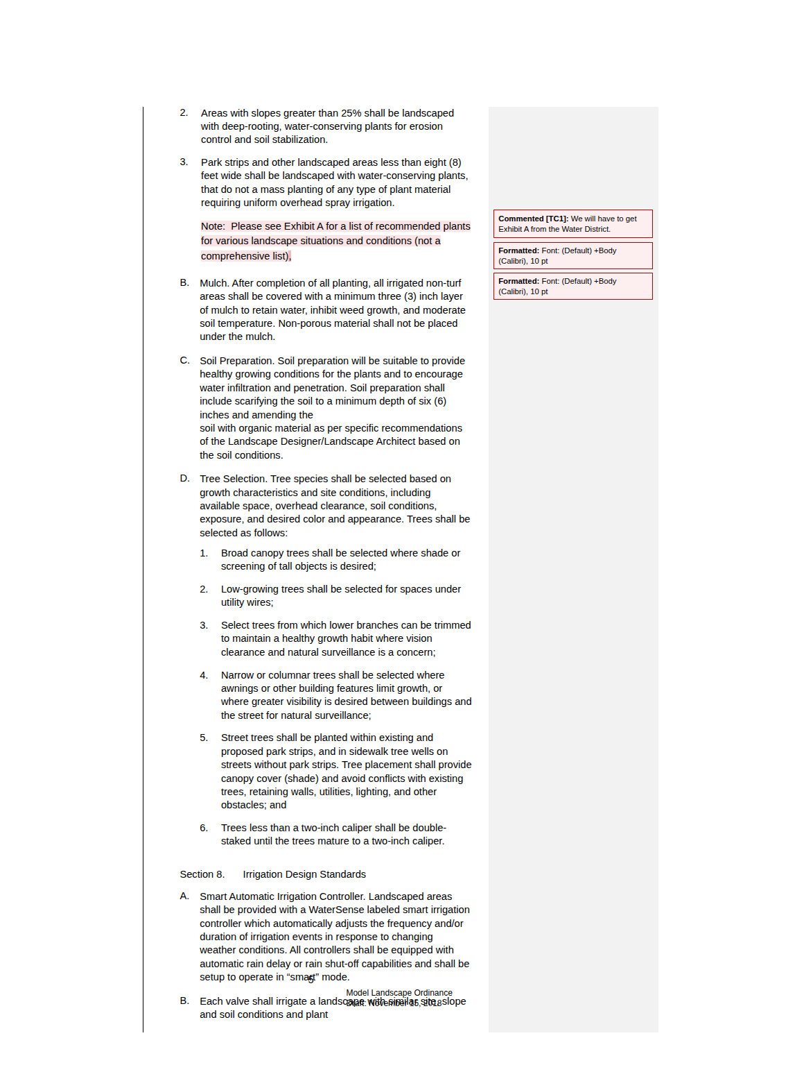2. Areas with slopes greater than 25% shall be landscaped with deep-rooting, water-conserving plants for erosion control and soil stabilization.
3. Park strips and other landscaped areas less than eight (8) feet wide shall be landscaped with water-conserving plants, that do not a mass planting of any type of plant material requiring uniform overhead spray irrigation.
Note: Please see Exhibit A for a list of recommended plants for various landscape situations and conditions (not a comprehensive list),
B. Mulch. After completion of all planting, all irrigated non-turf areas shall be covered with a minimum three (3) inch layer of mulch to retain water, inhibit weed growth, and moderate soil temperature. Non-porous material shall not be placed under the mulch.
C. Soil Preparation. Soil preparation will be suitable to provide healthy growing conditions for the plants and to encourage water infiltration and penetration. Soil preparation shall include scarifying the soil to a minimum depth of six (6) inches and amending the
soil with organic material as per specific recommendations of the Landscape Designer/Landscape Architect based on the soil conditions.
D. Tree Selection. Tree species shall be selected based on growth characteristics and site conditions, including available space, overhead clearance, soil conditions, exposure, and desired color and appearance. Trees shall be selected as follows:
1. Broad canopy trees shall be selected where shade or screening of tall objects is desired;
2. Low-growing trees shall be selected for spaces under utility wires;
3. Select trees from which lower branches can be trimmed to maintain a healthy growth habit where vision clearance and natural surveillance is a concern;
4. Narrow or columnar trees shall be selected where awnings or other building features limit growth, or where greater visibility is desired between buildings and the street for natural surveillance;
5. Street trees shall be planted within existing and proposed park strips, and in sidewalk tree wells on streets without park strips. Tree placement shall provide canopy cover (shade) and avoid conflicts with existing trees, retaining walls, utilities, lighting, and other obstacles; and
6. Trees less than a two-inch caliper shall be double-staked until the trees mature to a two-inch caliper.
Section 8. Irrigation Design Standards
A. Smart Automatic Irrigation Controller. Landscaped areas shall be provided with a WaterSense labeled smart irrigation controller which automatically adjusts the frequency and/or duration of irrigation events in response to changing weather conditions. All controllers shall be equipped with automatic rain delay or rain shut-off capabilities and shall be setup to operate in “smart” mode.
B. Each valve shall irrigate a landscape with similar site, slope and soil conditions and plant
5
Model Landscape Ordinance
Draft: November 15, 2018
Commented [TC1]: We will have to get Exhibit A from the Water District.
Formatted: Font: (Default) +Body (Calibri), 10 pt
Formatted: Font: (Default) +Body (Calibri), 10 pt